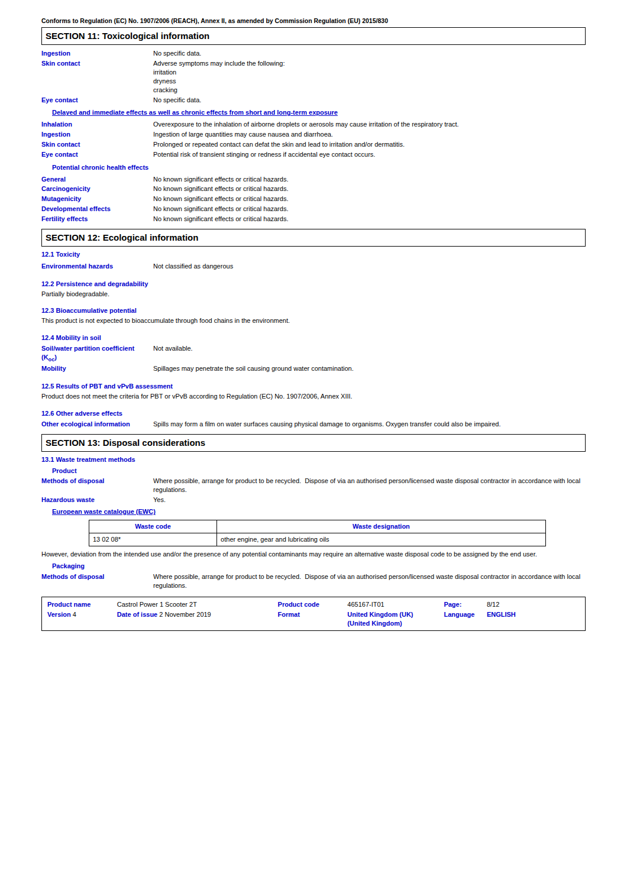Conforms to Regulation (EC) No. 1907/2006 (REACH), Annex II, as amended by Commission Regulation (EU) 2015/830
SECTION 11: Toxicological information
| Ingestion | No specific data. |
| Skin contact | Adverse symptoms may include the following: irritation dryness cracking |
| Eye contact | No specific data. |
Delayed and immediate effects as well as chronic effects from short and long-term exposure
| Inhalation | Overexposure to the inhalation of airborne droplets or aerosols may cause irritation of the respiratory tract. |
| Ingestion | Ingestion of large quantities may cause nausea and diarrhoea. |
| Skin contact | Prolonged or repeated contact can defat the skin and lead to irritation and/or dermatitis. |
| Eye contact | Potential risk of transient stinging or redness if accidental eye contact occurs. |
Potential chronic health effects
| General | No known significant effects or critical hazards. |
| Carcinogenicity | No known significant effects or critical hazards. |
| Mutagenicity | No known significant effects or critical hazards. |
| Developmental effects | No known significant effects or critical hazards. |
| Fertility effects | No known significant effects or critical hazards. |
SECTION 12: Ecological information
12.1 Toxicity
| Environmental hazards | Not classified as dangerous |
12.2 Persistence and degradability
Partially biodegradable.
12.3 Bioaccumulative potential
This product is not expected to bioaccumulate through food chains in the environment.
12.4 Mobility in soil
| Soil/water partition coefficient (K oc ) | Not available. |
| Mobility | Spillages may penetrate the soil causing ground water contamination. |
12.5 Results of PBT and vPvB assessment
Product does not meet the criteria for PBT or vPvB according to Regulation (EC) No. 1907/2006, Annex XIII.
12.6 Other adverse effects
| Other ecological information | Spills may form a film on water surfaces causing physical damage to organisms. Oxygen transfer could also be impaired. |
SECTION 13: Disposal considerations
13.1 Waste treatment methods
Product
| Methods of disposal | Where possible, arrange for product to be recycled. Dispose of via an authorised person/licensed waste disposal contractor in accordance with local regulations. |
| Hazardous waste | Yes. |
European waste catalogue (EWC)
| Waste code | Waste designation |
| --- | --- |
| 13 02 08* | other engine, gear and lubricating oils |
However, deviation from the intended use and/or the presence of any potential contaminants may require an alternative waste disposal code to be assigned by the end user.
Packaging
| Methods of disposal | Where possible, arrange for product to be recycled. Dispose of via an authorised person/licensed waste disposal contractor in accordance with local regulations. |
| Product name | Castrol Power 1 Scooter 2T | Product code | 465167-IT01 | Page: | 8/12 |
| Version 4 | Date of issue 2 November 2019 | Format | United Kingdom (UK) (United Kingdom) | Language | ENGLISH |